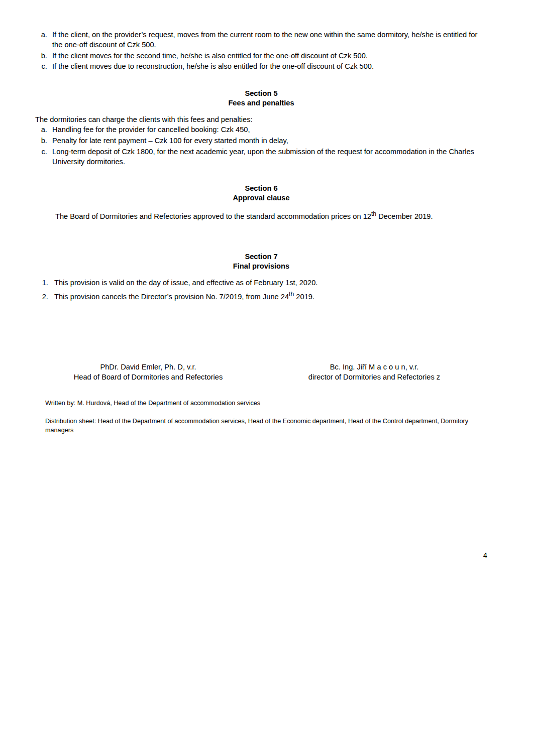If the client, on the provider’s request, moves from the current room to the new one within the same dormitory, he/she is entitled for the one-off discount of Czk 500.
If the client moves for the second time, he/she is also entitled for the one-off discount of Czk 500.
If the client moves due to reconstruction, he/she is also entitled for the one-off discount of Czk 500.
Section 5
Fees and penalties
The dormitories can charge the clients with this fees and penalties:
Handling fee for the provider for cancelled booking: Czk 450,
Penalty for late rent payment – Czk 100 for every started month in delay,
Long-term deposit of Czk 1800, for the next academic year, upon the submission of the request for accommodation in the Charles University dormitories.
Section 6
Approval clause
The Board of Dormitories and Refectories approved to the standard accommodation prices on 12th December 2019.
Section 7
Final provisions
This provision is valid on the day of issue, and effective as of February 1st, 2020.
This provision cancels the Director’s provision No. 7/2019, from June 24th 2019.
| PhDr. David Emler, Ph. D, v.r. Head of Board of Dormitories and Refectories | Bc. Ing. Jiří M a c o u n, v.r. director of Dormitories and Refectories z |
Written by: M. Hurdová, Head of the Department of accommodation services
Distribution sheet: Head of the Department of accommodation services, Head of the Economic department, Head of the Control department, Dormitory managers
4